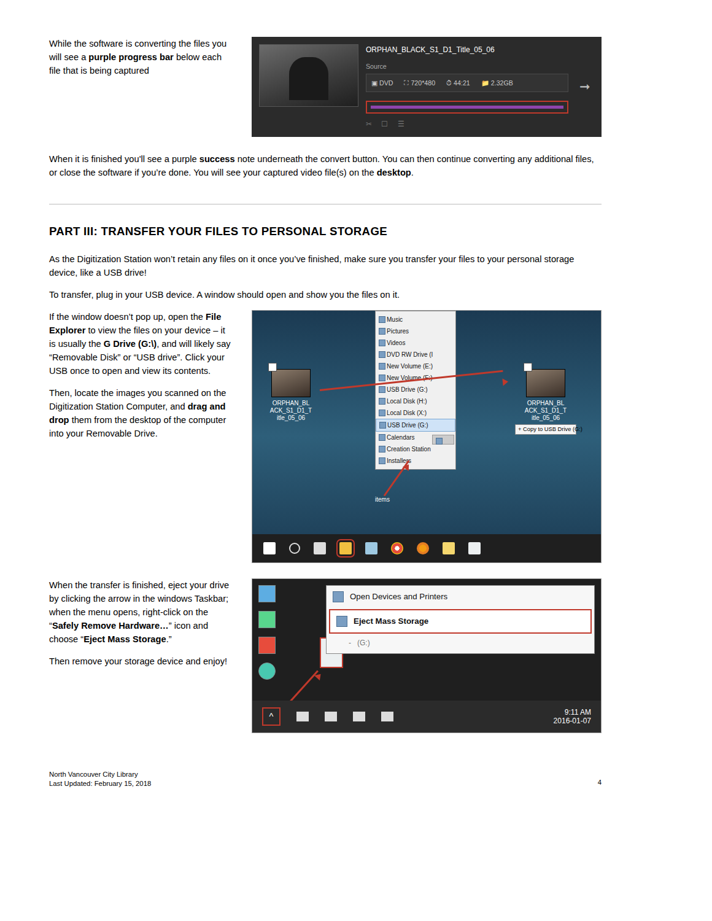While the software is converting the files you will see a purple progress bar below each file that is being captured
ORPHAN_BLACK_S1_D1_Title_05_06
Source
▣ DVD ⛶ 720*480 ⏱ 44:21 📁 2.32GB
✂ ☐ ☰
➞
When it is finished you'll see a purple success note underneath the convert button. You can then continue converting any additional files, or close the software if you’re done. You will see your captured video file(s) on the desktop.
PART III: TRANSFER YOUR FILES TO PERSONAL STORAGE
As the Digitization Station won’t retain any files on it once you’ve finished, make sure you transfer your files to your personal storage device, like a USB drive!
To transfer, plug in your USB device. A window should open and show you the files on it.
If the window doesn’t pop up, open the File Explorer to view the files on your device – it is usually the G Drive (G:\), and will likely say “Removable Disk” or “USB drive”. Click your USB once to open and view its contents.
Then, locate the images you scanned on the Digitization Station Computer, and drag and drop them from the desktop of the computer into your Removable Drive.
Music
Pictures
Videos
DVD RW Drive (I
New Volume (E:)
New Volume (F:)
USB Drive (G:)
Local Disk (H:)
Local Disk (X:)
USB Drive (G:)
Calendars
Creation Station
Installers
ORPHAN_BL
ACK_S1_D1_T
itle_05_06
ORPHAN_BL
ACK_S1_D1_T
itle_05_06
+ Copy to USB Drive (G:)
items
When the transfer is finished, eject your drive by clicking the arrow in the windows Taskbar; when the menu opens, right-click on the “Safely Remove Hardware…” icon and choose “Eject Mass Storage.”
Then remove your storage device and enjoy!
Open Devices and Printers
Eject Mass Storage
- (G:)
^
9:11 AM
2016-01-07
North Vancouver City Library
Last Updated: February 15, 2018
4